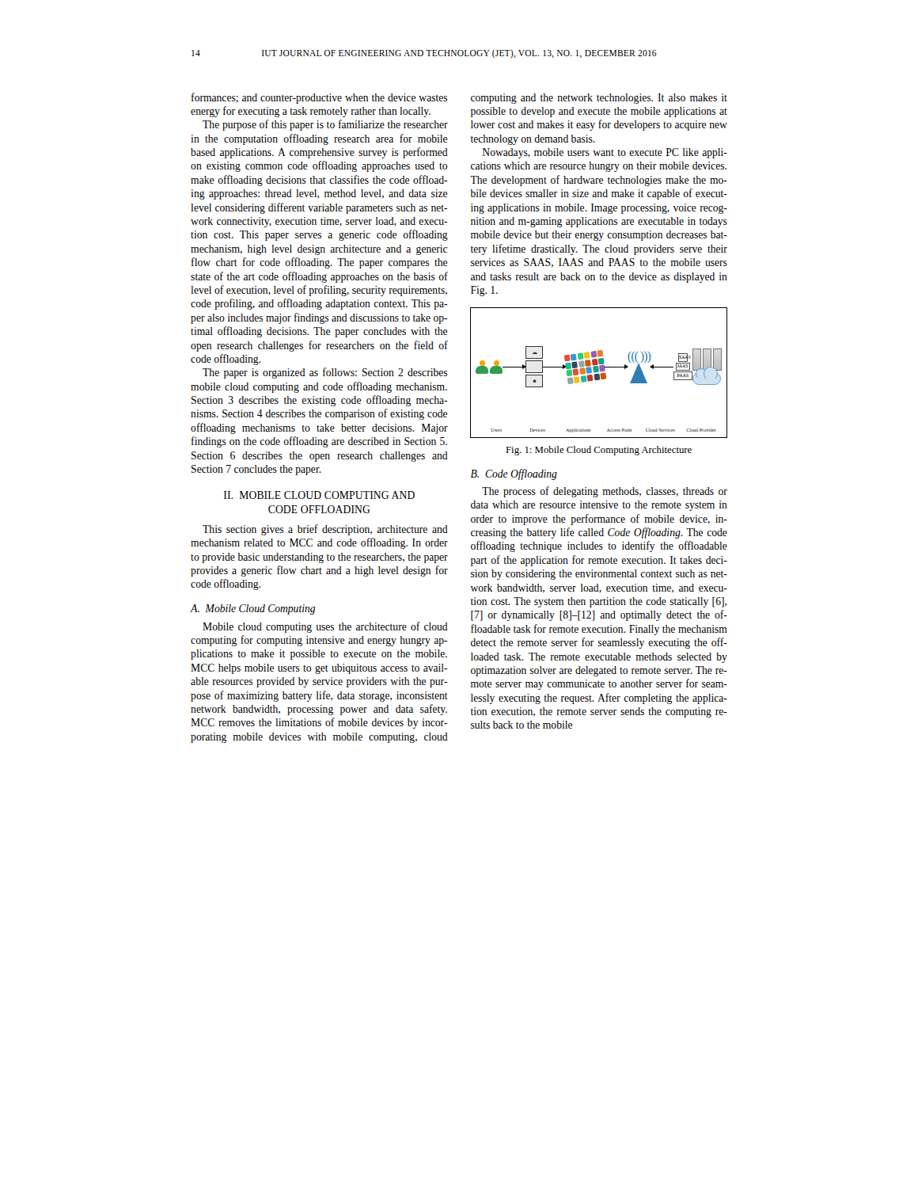14 IUT JOURNAL OF ENGINEERING AND TECHNOLOGY (JET), VOL. 13, NO. 1, DECEMBER 2016
formances; and counter-productive when the device wastes energy for executing a task remotely rather than locally.
The purpose of this paper is to familiarize the researcher in the computation offloading research area for mobile based applications. A comprehensive survey is performed on existing common code offloading approaches used to make offloading decisions that classifies the code offloading approaches: thread level, method level, and data size level considering different variable parameters such as network connectivity, execution time, server load, and execution cost. This paper serves a generic code offloading mechanism, high level design architecture and a generic flow chart for code offloading. The paper compares the state of the art code offloading approaches on the basis of level of execution, level of profiling, security requirements, code profiling, and offloading adaptation context. This paper also includes major findings and discussions to take optimal offloading decisions. The paper concludes with the open research challenges for researchers on the field of code offloading.
The paper is organized as follows: Section 2 describes mobile cloud computing and code offloading mechanism. Section 3 describes the existing code offloading mechanisms. Section 4 describes the comparison of existing code offloading mechanisms to take better decisions. Major findings on the code offloading are described in Section 5. Section 6 describes the open research challenges and Section 7 concludes the paper.
II. Mobile Cloud Computing and
Code Offloading
This section gives a brief description, architecture and mechanism related to MCC and code offloading. In order to provide basic understanding to the researchers, the paper provides a generic flow chart and a high level design for code offloading.
A. Mobile Cloud Computing
Mobile cloud computing uses the architecture of cloud computing for computing intensive and energy hungry applications to make it possible to execute on the mobile. MCC helps mobile users to get ubiquitous access to available resources provided by service providers with the purpose of maximizing battery life, data storage, inconsistent network bandwidth, processing power and data safety. MCC removes the limitations of mobile devices by incorporating mobile devices with mobile computing, cloud computing and the network technologies. It also makes it possible to develop and execute the mobile applications at lower cost and makes it easy for developers to acquire new technology on demand basis.
Nowadays, mobile users want to execute PC like applications which are resource hungry on their mobile devices. The development of hardware technologies make the mobile devices smaller in size and make it capable of executing applications in mobile. Image processing, voice recognition and m-gaming applications are executable in todays mobile device but their energy consumption decreases battery lifetime drastically. The cloud providers serve their services as SAAS, IAAS and PAAS to the mobile users and tasks result are back on to the device as displayed in Fig. 1.
☁

■
((( )))
SAAS
IAAS
PAAS
Users Devices Applications Access Point Cloud Services Cloud Provider
Fig. 1: Mobile Cloud Computing Architecture
B. Code Offloading
The process of delegating methods, classes, threads or data which are resource intensive to the remote system in order to improve the performance of mobile device, increasing the battery life called Code Offloading. The code offloading technique includes to identify the offloadable part of the application for remote execution. It takes decision by considering the environmental context such as network bandwidth, server load, execution time, and execution cost. The system then partition the code statically [6], [7] or dynamically [8]–[12] and optimally detect the offloadable task for remote execution. Finally the mechanism detect the remote server for seamlessly executing the offloaded task. The remote executable methods selected by optimazation solver are delegated to remote server. The remote server may communicate to another server for seamlessly executing the request. After completing the application execution, the remote server sends the computing results back to the mobile